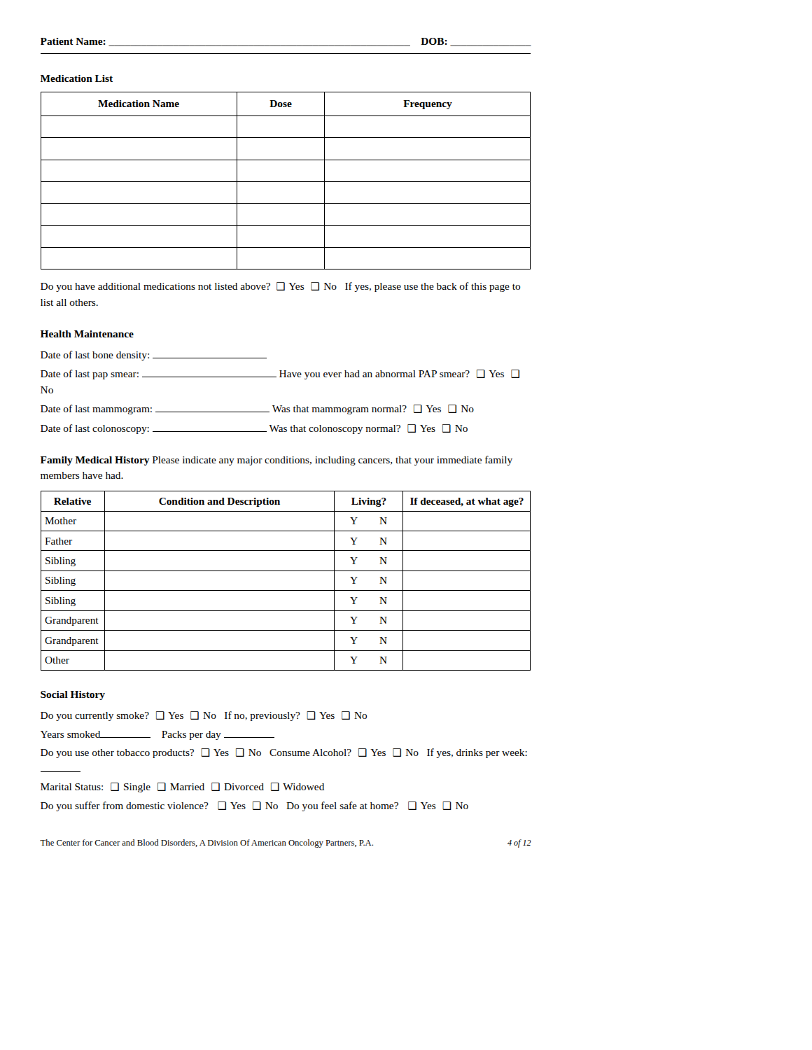Patient Name: _______________________________________________________________ DOB: _______________
Medication List
| Medication Name | Dose | Frequency |
| --- | --- | --- |
Do you have additional medications not listed above? ❑ Yes ❑ No If yes, please use the back of this page to list all others.
Health Maintenance
Date of last bone density:
Date of last pap smear: Have you ever had an abnormal PAP smear? ❑ Yes ❑ No
Date of last mammogram: Was that mammogram normal? ❑ Yes ❑ No
Date of last colonoscopy: Was that colonoscopy normal? ❑ Yes ❑ No
Family Medical History Please indicate any major conditions, including cancers, that your immediate family members have had.
| Relative | Condition and Description | Living? | If deceased, at what age? |
| --- | --- | --- | --- |
| Mother | | Y N | |
| Father | | Y N | |
| Sibling | | Y N | |
| Sibling | | Y N | |
| Sibling | | Y N | |
| Grandparent | | Y N | |
| Grandparent | | Y N | |
| Other | | Y N | |
Social History
Do you currently smoke? ❑ Yes ❑ No If no, previously? ❑ Yes ❑ No
Years smoked Packs per day
Do you use other tobacco products? ❑ Yes ❑ No Consume Alcohol? ❑ Yes ❑ No If yes, drinks per week:
Marital Status: ❑ Single ❑ Married ❑ Divorced ❑ Widowed
Do you suffer from domestic violence? ❑ Yes ❑ No Do you feel safe at home? ❑ Yes ❑ No
The Center for Cancer and Blood Disorders, A Division Of American Oncology Partners, P.A. 4 of 12